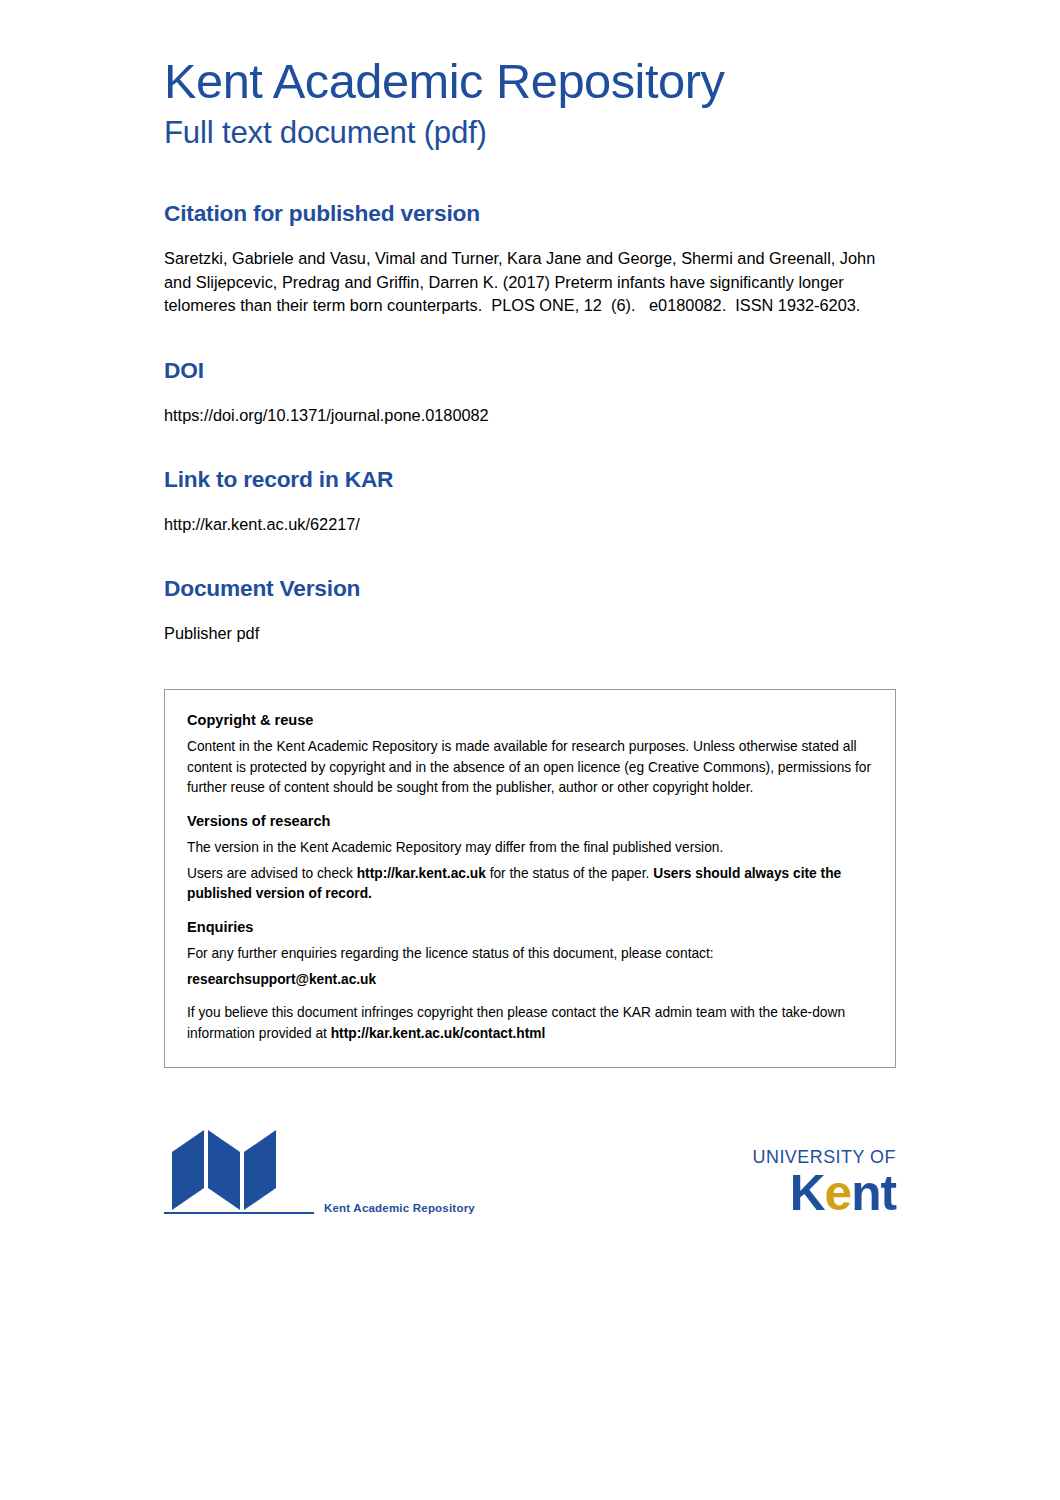Kent Academic Repository
Full text document (pdf)
Citation for published version
Saretzki, Gabriele and Vasu, Vimal and Turner, Kara Jane and George, Shermi and Greenall, John and Slijepcevic, Predrag and Griffin, Darren K. (2017) Preterm infants have significantly longer telomeres than their term born counterparts. PLOS ONE, 12 (6). e0180082. ISSN 1932-6203.
DOI
https://doi.org/10.1371/journal.pone.0180082
Link to record in KAR
http://kar.kent.ac.uk/62217/
Document Version
Publisher pdf
Copyright & reuse
Content in the Kent Academic Repository is made available for research purposes. Unless otherwise stated all content is protected by copyright and in the absence of an open licence (eg Creative Commons), permissions for further reuse of content should be sought from the publisher, author or other copyright holder.
Versions of research
The version in the Kent Academic Repository may differ from the final published version.
Users are advised to check http://kar.kent.ac.uk for the status of the paper. Users should always cite the published version of record.
Enquiries
For any further enquiries regarding the licence status of this document, please contact:
researchsupport@kent.ac.uk
If you believe this document infringes copyright then please contact the KAR admin team with the take-down information provided at http://kar.kent.ac.uk/contact.html
Kent Academic Repository
UNIVERSITY OF Kent